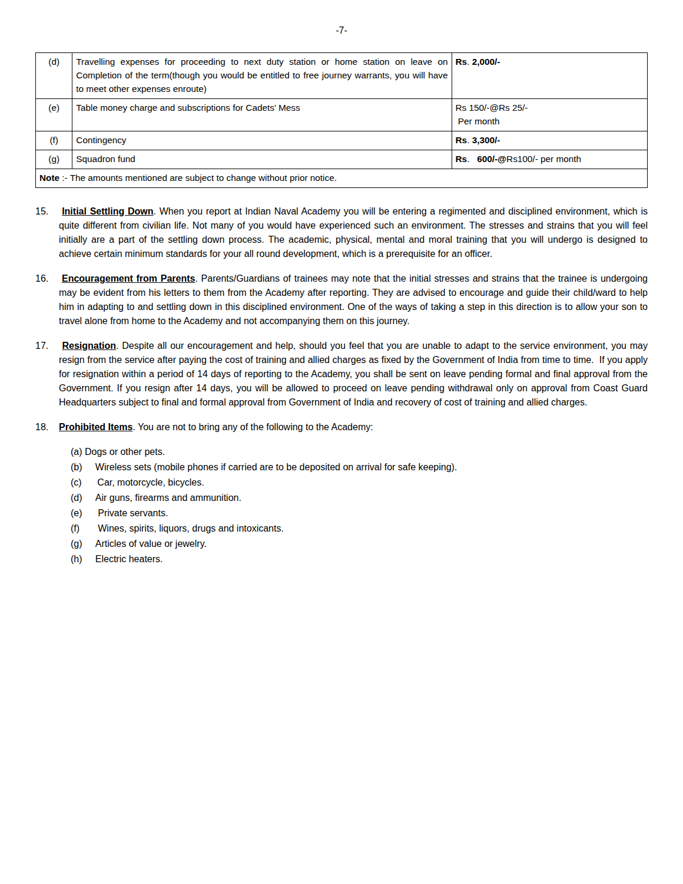-7-
| (d) | Travelling expenses for proceeding to next duty station or home station on leave on Completion of the term(though you would be entitled to free journey warrants, you will have to meet other expenses enroute) | Rs . 2,000/- |
| (e) | Table money charge and subscriptions for Cadets' Mess | Rs 150/-@Rs 25/- Per month |
| (f) | Contingency | Rs . 3,300/- |
| (g) | Squadron fund | Rs . 600/-@ Rs100/- per month |
| Note :- The amounts mentioned are subject to change without prior notice. |
15. Initial Settling Down. When you report at Indian Naval Academy you will be entering a regimented and disciplined environment, which is quite different from civilian life. Not many of you would have experienced such an environment. The stresses and strains that you will feel initially are a part of the settling down process. The academic, physical, mental and moral training that you will undergo is designed to achieve certain minimum standards for your all round development, which is a prerequisite for an officer.
16. Encouragement from Parents. Parents/Guardians of trainees may note that the initial stresses and strains that the trainee is undergoing may be evident from his letters to them from the Academy after reporting. They are advised to encourage and guide their child/ward to help him in adapting to and settling down in this disciplined environment. One of the ways of taking a step in this direction is to allow your son to travel alone from home to the Academy and not accompanying them on this journey.
17. Resignation. Despite all our encouragement and help, should you feel that you are unable to adapt to the service environment, you may resign from the service after paying the cost of training and allied charges as fixed by the Government of India from time to time. If you apply for resignation within a period of 14 days of reporting to the Academy, you shall be sent on leave pending formal and final approval from the Government. If you resign after 14 days, you will be allowed to proceed on leave pending withdrawal only on approval from Coast Guard Headquarters subject to final and formal approval from Government of India and recovery of cost of training and allied charges.
18. Prohibited Items. You are not to bring any of the following to the Academy:
(a) Dogs or other pets.
(b) Wireless sets (mobile phones if carried are to be deposited on arrival for safe keeping).
(c) Car, motorcycle, bicycles.
(d) Air guns, firearms and ammunition.
(e) Private servants.
(f) Wines, spirits, liquors, drugs and intoxicants.
(g) Articles of value or jewelry.
(h) Electric heaters.